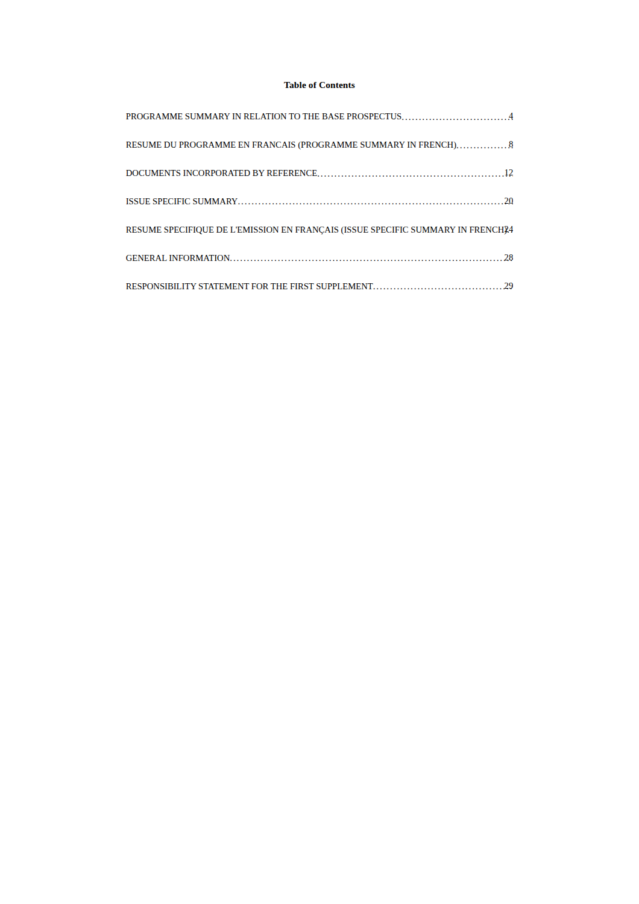Table of Contents
4 Programme Summary in relation to the Base Prospectus.................................................
8 Resume du Programme en Francais (Programme Summary in French)..........................
12 Documents Incorporated by Reference...............................................................................
20 Issue Specific Summary...............................................................................................................
24 Resume Specifique de l'Emission en Français (Issue Specific Summary in French)...
28 General Information...................................................................................................................
29 Responsibility Statement for the First Supplement..........................................................